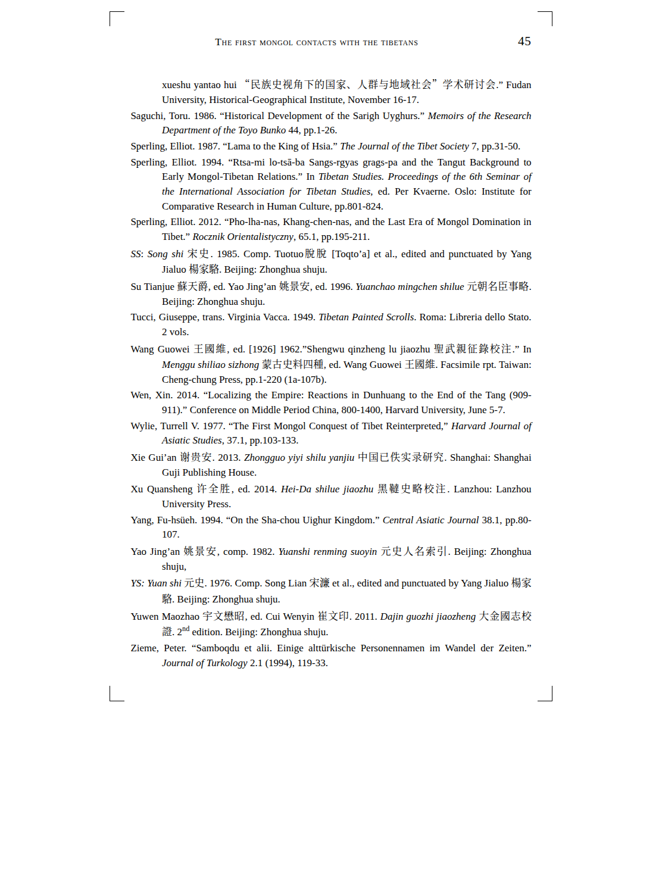The First Mongol Contacts with the Tibetans 45
xueshu yantao hui “民族史视角下的国家、人群与地域社会”学术研讨会.” Fudan University, Historical-Geographical Institute, November 16-17.
Saguchi, Toru. 1986. “Historical Development of the Sarigh Uyghurs.” Memoirs of the Research Department of the Toyo Bunko 44, pp.1-26.
Sperling, Elliot. 1987. “Lama to the King of Hsia.” The Journal of the Tibet Society 7, pp.31-50.
Sperling, Elliot. 1994. “Rtsa-mi lo-tsā-ba Sangs-rgyas grags-pa and the Tangut Background to Early Mongol-Tibetan Relations.” In Tibetan Studies. Proceedings of the 6th Seminar of the International Association for Tibetan Studies, ed. Per Kvaerne. Oslo: Institute for Comparative Research in Human Culture, pp.801-824.
Sperling, Elliot. 2012. “Pho-lha-nas, Khang-chen-nas, and the Last Era of Mongol Domination in Tibet.” Rocznik Orientalistyczny, 65.1, pp.195-211.
SS: Song shi 宋史. 1985. Comp. Tuotuo脫脫 [Toqto’a] et al., edited and punctuated by Yang Jialuo 楊家駱. Beijing: Zhonghua shuju.
Su Tianjue 蘇天爵, ed. Yao Jing’an 姚景安, ed. 1996. Yuanchao mingchen shilue 元朝名臣事略. Beijing: Zhonghua shuju.
Tucci, Giuseppe, trans. Virginia Vacca. 1949. Tibetan Painted Scrolls. Roma: Libreria dello Stato. 2 vols.
Wang Guowei 王國維, ed. [1926] 1962.”Shengwu qinzheng lu jiaozhu 聖武親征錄校注.” In Menggu shiliao sizhong 蒙古史料四種, ed. Wang Guowei 王國維. Facsimile rpt. Taiwan: Cheng-chung Press, pp.1-220 (1a-107b).
Wen, Xin. 2014. “Localizing the Empire: Reactions in Dunhuang to the End of the Tang (909-911).” Conference on Middle Period China, 800-1400, Harvard University, June 5-7.
Wylie, Turrell V. 1977. “The First Mongol Conquest of Tibet Reinterpreted,” Harvard Journal of Asiatic Studies, 37.1, pp.103-133.
Xie Gui’an 谢贵安. 2013. Zhongguo yiyi shilu yanjiu 中国已佚实录研究. Shanghai: Shanghai Guji Publishing House.
Xu Quansheng 许全胜, ed. 2014. Hei-Da shilue jiaozhu 黑韃史略校注. Lanzhou: Lanzhou University Press.
Yang, Fu-hsüeh. 1994. “On the Sha-chou Uighur Kingdom.” Central Asiatic Journal 38.1, pp.80-107.
Yao Jing’an 姚景安, comp. 1982. Yuanshi renming suoyin 元史人名索引. Beijing: Zhonghua shuju,
YS: Yuan shi 元史. 1976. Comp. Song Lian 宋濂 et al., edited and punctuated by Yang Jialuo 楊家駱. Beijing: Zhonghua shuju.
Yuwen Maozhao 宇文懋昭, ed. Cui Wenyin 崔文印. 2011. Dajin guozhi jiaozheng 大金國志校證. 2nd edition. Beijing: Zhonghua shuju.
Zieme, Peter. “Samboqdu et alii. Einige alttürkische Personennamen im Wandel der Zeiten.” Journal of Turkology 2.1 (1994), 119-33.